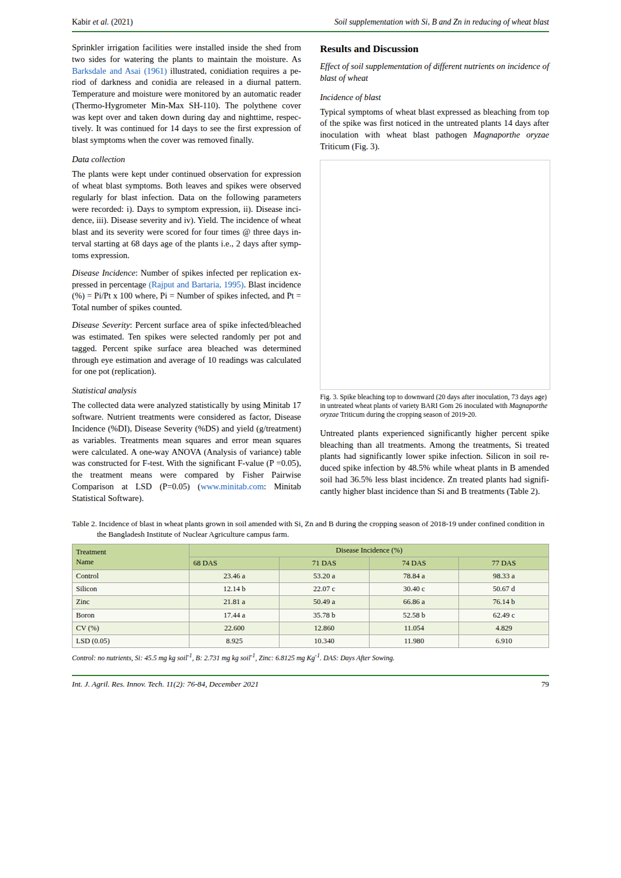Kabir et al. (2021)
Soil supplementation with Si, B and Zn in reducing of wheat blast
Sprinkler irrigation facilities were installed inside the shed from two sides for watering the plants to maintain the moisture. As Barksdale and Asai (1961) illustrated, conidiation requires a period of darkness and conidia are released in a diurnal pattern. Temperature and moisture were monitored by an automatic reader (Thermo-Hygrometer Min-Max SH-110). The polythene cover was kept over and taken down during day and nighttime, respectively. It was continued for 14 days to see the first expression of blast symptoms when the cover was removed finally.
Data collection
The plants were kept under continued observation for expression of wheat blast symptoms. Both leaves and spikes were observed regularly for blast infection. Data on the following parameters were recorded: i). Days to symptom expression, ii). Disease incidence, iii). Disease severity and iv). Yield. The incidence of wheat blast and its severity were scored for four times @ three days interval starting at 68 days age of the plants i.e., 2 days after symptoms expression.
Disease Incidence: Number of spikes infected per replication expressed in percentage (Rajput and Bartaria, 1995). Blast incidence (%) = Pi/Pt x 100 where, Pi = Number of spikes infected, and Pt = Total number of spikes counted.
Disease Severity: Percent surface area of spike infected/bleached was estimated. Ten spikes were selected randomly per pot and tagged. Percent spike surface area bleached was determined through eye estimation and average of 10 readings was calculated for one pot (replication).
Statistical analysis
The collected data were analyzed statistically by using Minitab 17 software. Nutrient treatments were considered as factor, Disease Incidence (%DI), Disease Severity (%DS) and yield (g/treatment) as variables. Treatments mean squares and error mean squares were calculated. A one-way ANOVA (Analysis of variance) table was constructed for F-test. With the significant F-value (P =0.05), the treatment means were compared by Fisher Pairwise Comparison at LSD (P=0.05) (www.minitab.com: Minitab Statistical Software).
Results and Discussion
Effect of soil supplementation of different nutrients on incidence of blast of wheat
Incidence of blast
Typical symptoms of wheat blast expressed as bleaching from top of the spike was first noticed in the untreated plants 14 days after inoculation with wheat blast pathogen Magnaporthe oryzae Triticum (Fig. 3).
Fig. 3. Spike bleaching top to downward (20 days after inoculation, 73 days age) in untreated wheat plants of variety BARI Gom 26 inoculated with Magnaporthe oryzae Triticum during the cropping season of 2019-20.
Untreated plants experienced significantly higher percent spike bleaching than all treatments. Among the treatments, Si treated plants had significantly lower spike infection. Silicon in soil reduced spike infection by 48.5% while wheat plants in B amended soil had 36.5% less blast incidence. Zn treated plants had significantly higher blast incidence than Si and B treatments (Table 2).
Table 2. Incidence of blast in wheat plants grown in soil amended with Si, Zn and B during the cropping season of 2018-19 under confined condition in the Bangladesh Institute of Nuclear Agriculture campus farm.
| Treatment Name | Disease Incidence (%) |
| --- | --- |
| 68 DAS | 71 DAS | 74 DAS | 77 DAS |
| Control | 23.46 a | 53.20 a | 78.84 a | 98.33 a |
| Silicon | 12.14 b | 22.07 c | 30.40 c | 50.67 d |
| Zinc | 21.81 a | 50.49 a | 66.86 a | 76.14 b |
| Boron | 17.44 a | 35.78 b | 52.58 b | 62.49 c |
| CV (%) | 22.600 | 12.860 | 11.054 | 4.829 |
| LSD (0.05) | 8.925 | 10.340 | 11.980 | 6.910 |
Control: no nutrients, Si: 45.5 mg kg soil-1, B: 2.731 mg kg soil-1, Zinc: 6.8125 mg Kg-1. DAS: Days After Sowing.
Int. J. Agril. Res. Innov. Tech. 11(2): 76-84, December 2021
79